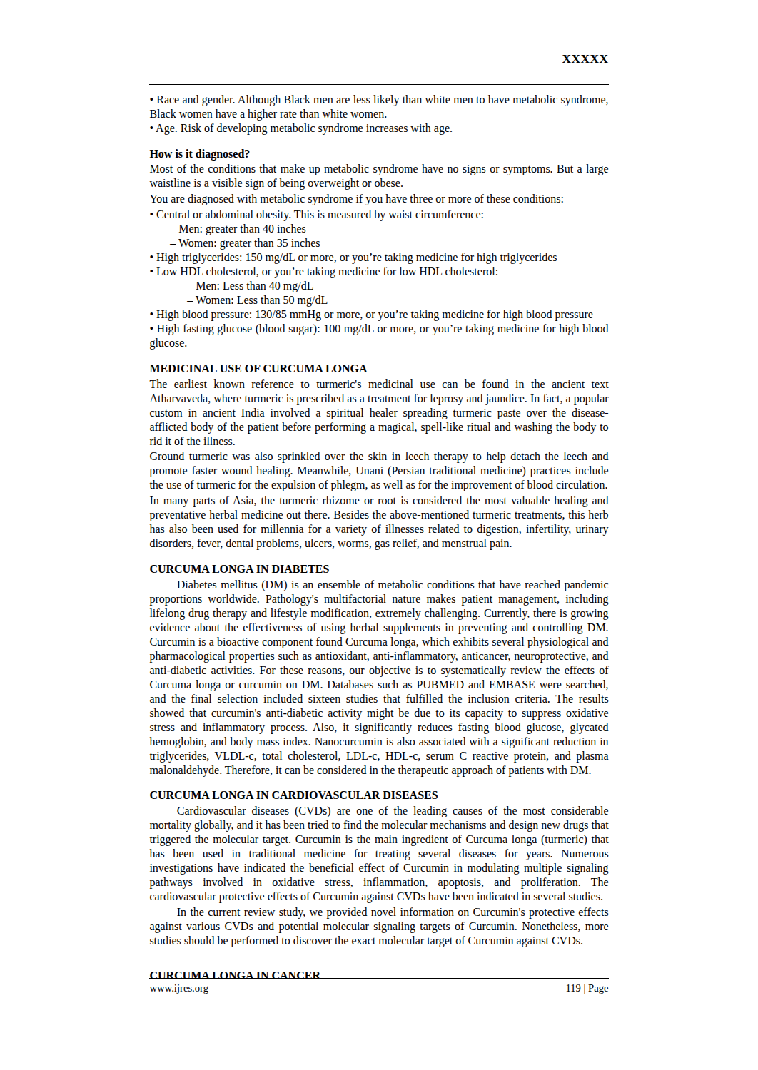XXXXX
• Race and gender. Although Black men are less likely than white men to have metabolic syndrome, Black women have a higher rate than white women.
• Age. Risk of developing metabolic syndrome increases with age.
How is it diagnosed?
Most of the conditions that make up metabolic syndrome have no signs or symptoms. But a large waistline is a visible sign of being overweight or obese.
You are diagnosed with metabolic syndrome if you have three or more of these conditions:
• Central or abdominal obesity. This is measured by waist circumference:
– Men: greater than 40 inches
– Women: greater than 35 inches
• High triglycerides: 150 mg/dL or more, or you’re taking medicine for high triglycerides
• Low HDL cholesterol, or you’re taking medicine for low HDL cholesterol:
– Men: Less than 40 mg/dL
– Women: Less than 50 mg/dL
• High blood pressure: 130/85 mmHg or more, or you’re taking medicine for high blood pressure
• High fasting glucose (blood sugar): 100 mg/dL or more, or you’re taking medicine for high blood glucose.
Medicinal use of Curcuma Longa
The earliest known reference to turmeric's medicinal use can be found in the ancient text Atharvaveda, where turmeric is prescribed as a treatment for leprosy and jaundice. In fact, a popular custom in ancient India involved a spiritual healer spreading turmeric paste over the disease-afflicted body of the patient before performing a magical, spell-like ritual and washing the body to rid it of the illness.
Ground turmeric was also sprinkled over the skin in leech therapy to help detach the leech and promote faster wound healing. Meanwhile, Unani (Persian traditional medicine) practices include the use of turmeric for the expulsion of phlegm, as well as for the improvement of blood circulation.
In many parts of Asia, the turmeric rhizome or root is considered the most valuable healing and preventative herbal medicine out there. Besides the above-mentioned turmeric treatments, this herb has also been used for millennia for a variety of illnesses related to digestion, infertility, urinary disorders, fever, dental problems, ulcers, worms, gas relief, and menstrual pain.
Curcuma Longa in Diabetes
Diabetes mellitus (DM) is an ensemble of metabolic conditions that have reached pandemic proportions worldwide. Pathology's multifactorial nature makes patient management, including lifelong drug therapy and lifestyle modification, extremely challenging. Currently, there is growing evidence about the effectiveness of using herbal supplements in preventing and controlling DM. Curcumin is a bioactive component found Curcuma longa, which exhibits several physiological and pharmacological properties such as antioxidant, anti-inflammatory, anticancer, neuroprotective, and anti-diabetic activities. For these reasons, our objective is to systematically review the effects of Curcuma longa or curcumin on DM. Databases such as PUBMED and EMBASE were searched, and the final selection included sixteen studies that fulfilled the inclusion criteria. The results showed that curcumin's anti-diabetic activity might be due to its capacity to suppress oxidative stress and inflammatory process. Also, it significantly reduces fasting blood glucose, glycated hemoglobin, and body mass index. Nanocurcumin is also associated with a significant reduction in triglycerides, VLDL-c, total cholesterol, LDL-c, HDL-c, serum C reactive protein, and plasma malonaldehyde. Therefore, it can be considered in the therapeutic approach of patients with DM.
Curcuma Longa in Cardiovascular Diseases
Cardiovascular diseases (CVDs) are one of the leading causes of the most considerable mortality globally, and it has been tried to find the molecular mechanisms and design new drugs that triggered the molecular target. Curcumin is the main ingredient of Curcuma longa (turmeric) that has been used in traditional medicine for treating several diseases for years. Numerous investigations have indicated the beneficial effect of Curcumin in modulating multiple signaling pathways involved in oxidative stress, inflammation, apoptosis, and proliferation. The cardiovascular protective effects of Curcumin against CVDs have been indicated in several studies.
In the current review study, we provided novel information on Curcumin's protective effects against various CVDs and potential molecular signaling targets of Curcumin. Nonetheless, more studies should be performed to discover the exact molecular target of Curcumin against CVDs.
Curcuma Longa in Cancer
www.ijres.org 119 | Page